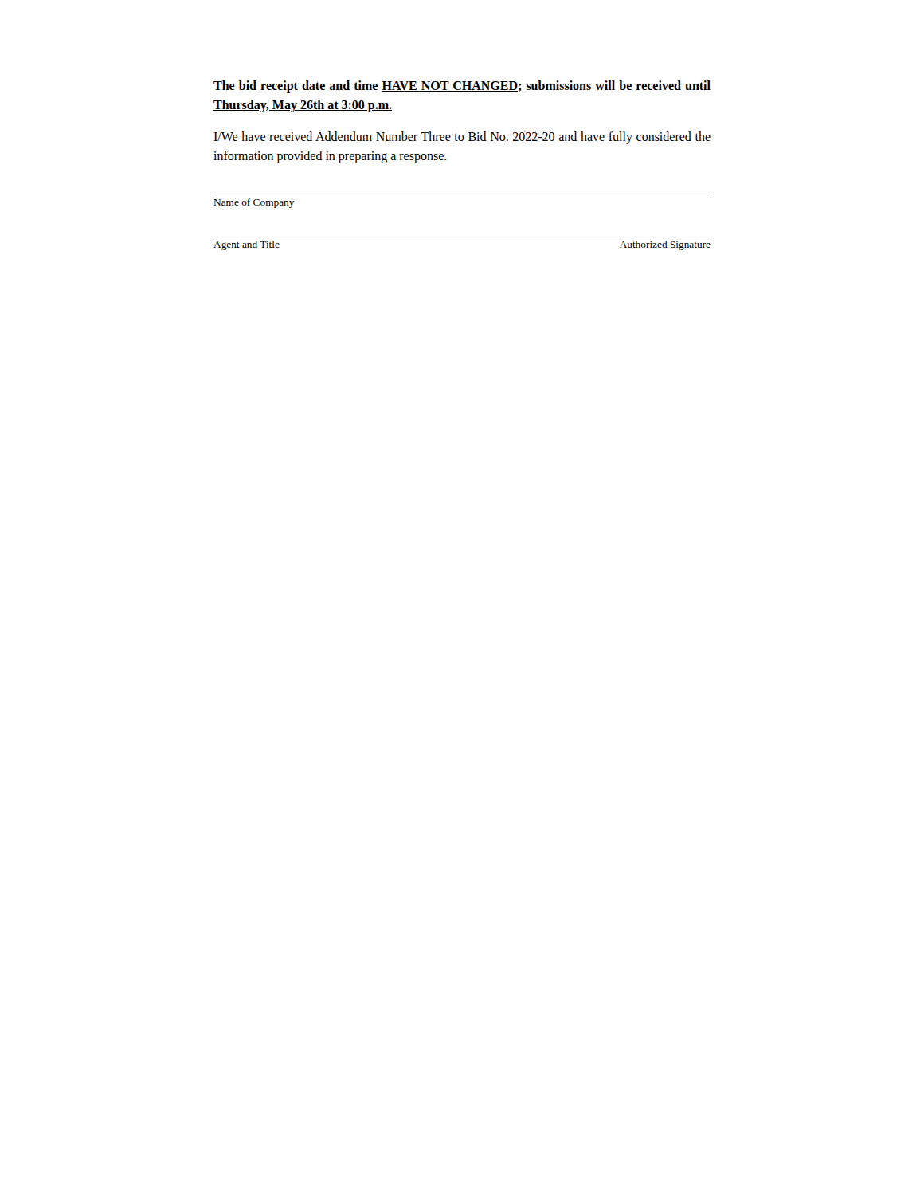The bid receipt date and time HAVE NOT CHANGED; submissions will be received until Thursday, May 26th at 3:00 p.m.
I/We have received Addendum Number Three to Bid No. 2022-20 and have fully considered the information provided in preparing a response.
Name of Company
Agent and Title Authorized Signature